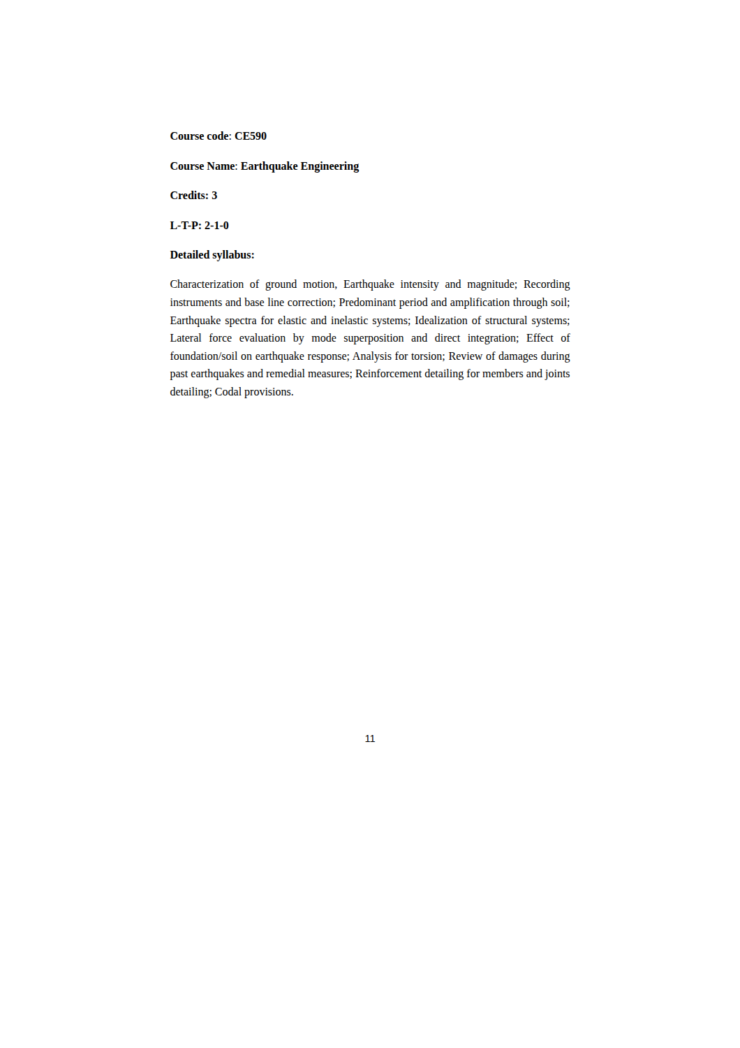Course code: CE590
Course Name: Earthquake Engineering
Credits: 3
L-T-P: 2-1-0
Detailed syllabus:
Characterization of ground motion, Earthquake intensity and magnitude; Recording instruments and base line correction; Predominant period and amplification through soil; Earthquake spectra for elastic and inelastic systems; Idealization of structural systems; Lateral force evaluation by mode superposition and direct integration; Effect of foundation/soil on earthquake response; Analysis for torsion; Review of damages during past earthquakes and remedial measures; Reinforcement detailing for members and joints detailing; Codal provisions.
11